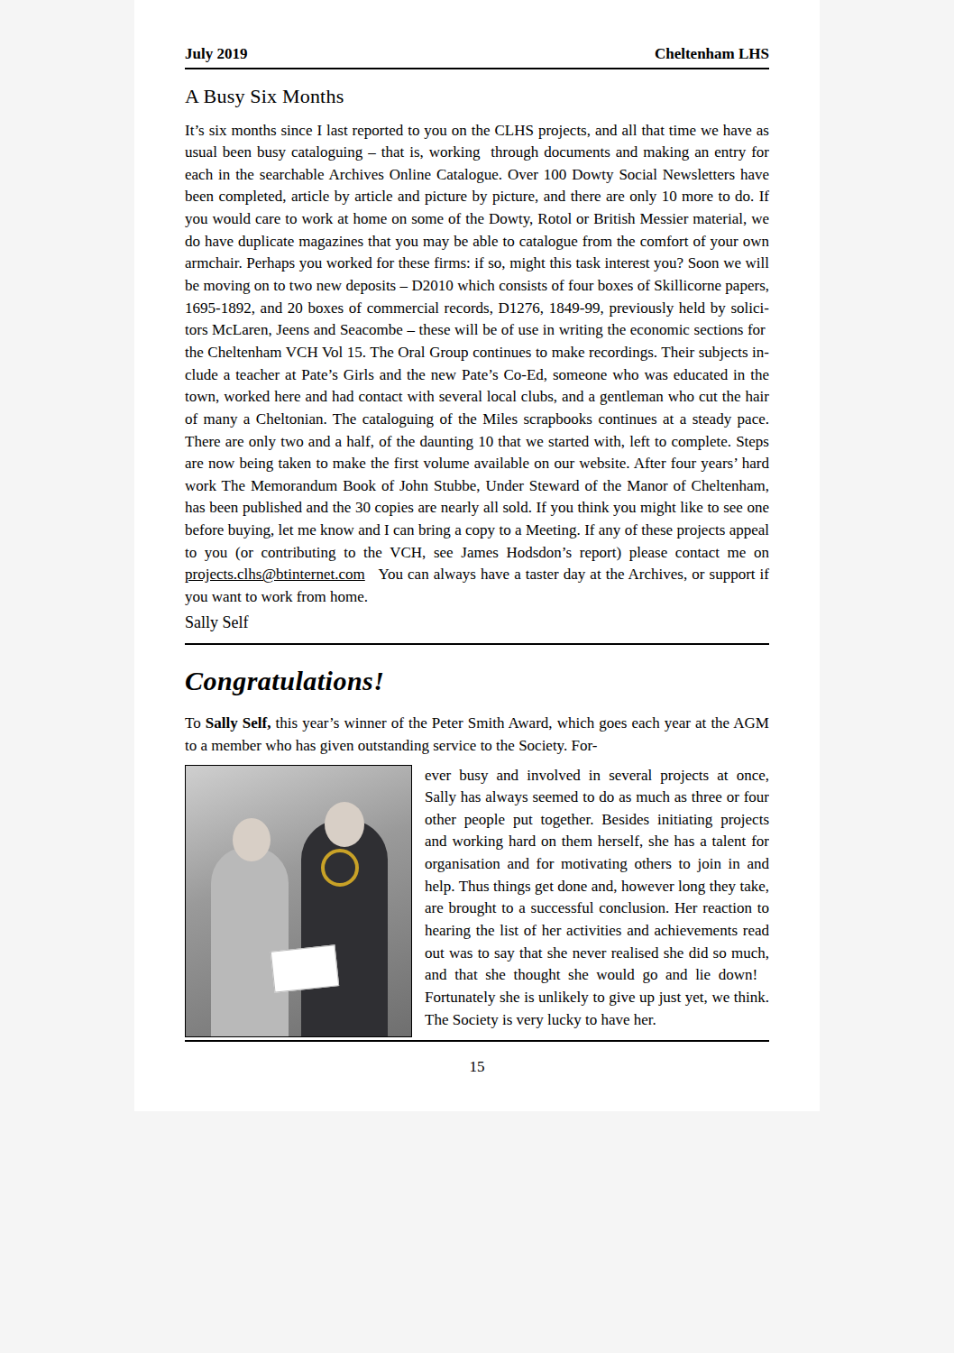July 2019 Cheltenham LHS
A Busy Six Months
It’s six months since I last reported to you on the CLHS projects, and all that time we have as usual been busy cataloguing – that is, working through documents and making an entry for each in the searchable Archives Online Catalogue. Over 100 Dowty Social Newsletters have been completed, article by article and picture by picture, and there are only 10 more to do. If you would care to work at home on some of the Dowty, Rotol or British Messier material, we do have duplicate magazines that you may be able to catalogue from the comfort of your own arm­chair. Perhaps you worked for these firms: if so, might this task interest you? Soon we will be moving on to two new deposits – D2010 which consists of four boxes of Skillicorne papers, 1695-1892, and 20 boxes of commercial records, D1276, 1849-99, previously held by solicitors McLaren, Jeens and Seacombe – these will be of use in writing the economic sections for the Cheltenham VCH Vol 15. The Oral Group continues to make recordings. Their subjects include a teacher at Pate’s Girls and the new Pate’s Co-Ed, someone who was educated in the town, worked here and had contact with several local clubs, and a gentleman who cut the hair of many a Cheltonian. The cataloguing of the Miles scrapbooks continues at a steady pace. There are only two and a half, of the daunting 10 that we started with, left to complete. Steps are now being taken to make the first volume available on our website. After four years’ hard work The Memorandum Book of John Stubbe, Under Steward of the Manor of Cheltenham, has been published and the 30 copies are nearly all sold. If you think you might like to see one before buying, let me know and I can bring a copy to a Meeting. If any of these projects appeal to you (or contributing to the VCH, see James Hodsdon’s report) please contact me on projects.clhs@btinternet.com You can always have a taster day at the Archives, or support if you want to work from home.
Sally Self
Congratulations!
To Sally Self, this year’s winner of the Peter Smith Award, which goes each year at the AGM to a member who has given outstanding service to the Society. For-
ever busy and involved in several projects at once, Sally has always seemed to do as much as three or four other people put together. Besides initiating projects and working hard on them herself, she has a talent for organisation and for motivating others to join in and help. Thus things get done and, however long they take, are brought to a successful conclusion. Her reaction to hearing the list of her activities and achieve­ments read out was to say that she never realised she did so much, and that she thought she would go and lie down! Fortunately she is unlikely to give up just yet, we think. The Society is very lucky to have her.
15